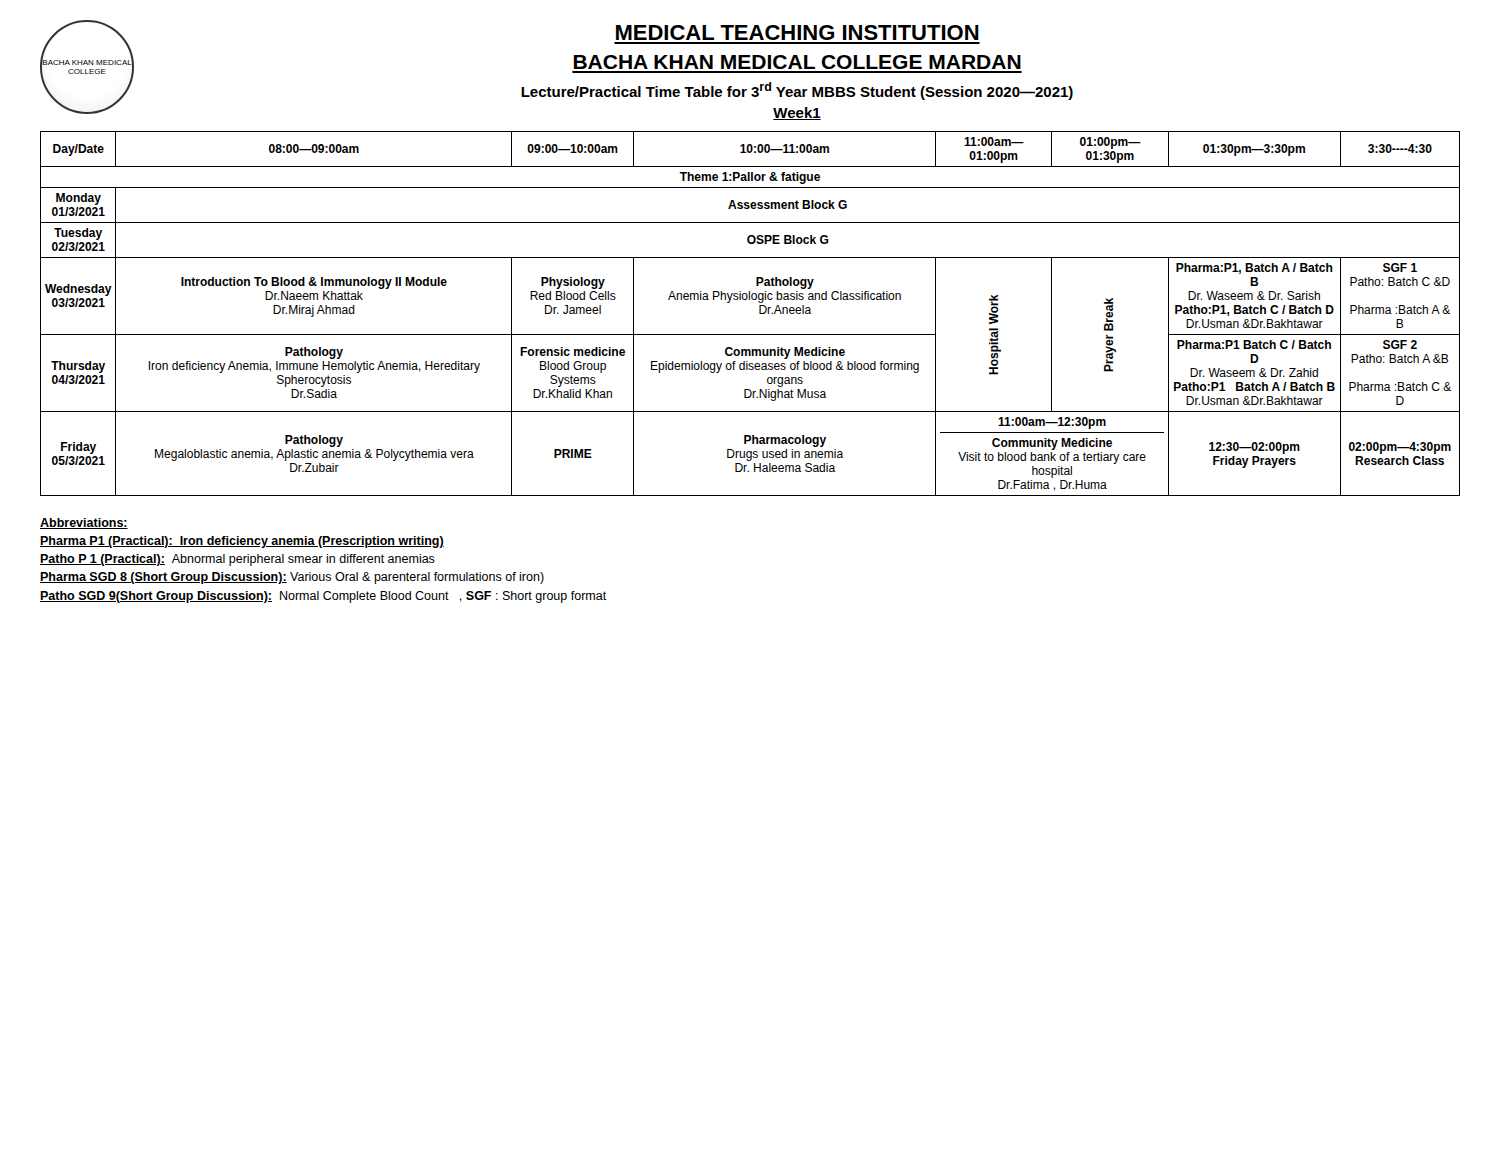BACHA KHAN MEDICAL COLLEGE
MEDICAL TEACHING INSTITUTION
BACHA KHAN MEDICAL COLLEGE MARDAN
Lecture/Practical Time Table for 3rd Year MBBS Student (Session 2020—2021)
Week1
| Day/Date | 08:00—09:00am | 09:00—10:00am | 10:00—11:00am | 11:00am—01:00pm | 01:00pm—01:30pm | 01:30pm—3:30pm | 3:30----4:30 |
| --- | --- | --- | --- | --- | --- | --- | --- |
| Theme 1:Pallor & fatigue |
| Monday 01/3/2021 | Assessment Block G |
| Tuesday 02/3/2021 | OSPE Block G |
| Wednesday 03/3/2021 | Introduction To Blood & Immunology II Module Dr.Naeem Khattak Dr.Miraj Ahmad | Physiology Red Blood Cells Dr. Jameel | Pathology Anemia Physiologic basis and Classification Dr.Aneela | Hospital Work | Prayer Break | Pharma:P1, Batch A / Batch B Dr. Waseem & Dr. Sarish Patho:P1, Batch C / Batch D Dr.Usman &Dr.Bakhtawar | SGF 1 Patho: Batch C &D Pharma :Batch A & B |
| Thursday 04/3/2021 | Pathology Iron deficiency Anemia, Immune Hemolytic Anemia, Hereditary Spherocytosis Dr.Sadia | Forensic medicine Blood Group Systems Dr.Khalid Khan | Community Medicine Epidemiology of diseases of blood & blood forming organs Dr.Nighat Musa | Pharma:P1 Batch C / Batch D Dr. Waseem & Dr. Zahid Patho:P1 Batch A / Batch B Dr.Usman &Dr.Bakhtawar | SGF 2 Patho: Batch A &B Pharma :Batch C & D |
| Friday 05/3/2021 | Pathology Megaloblastic anemia, Aplastic anemia & Polycythemia vera Dr.Zubair | PRIME | Pharmacology Drugs used in anemia Dr. Haleema Sadia | 11:00am—12:30pm Community Medicine Visit to blood bank of a tertiary care hospital Dr.Fatima , Dr.Huma | 12:30—02:00pm Friday Prayers | 02:00pm—4:30pm Research Class |
Abbreviations:
Pharma P1 (Practical): Iron deficiency anemia (Prescription writing)
Patho P 1 (Practical): Abnormal peripheral smear in different anemias
Pharma SGD 8 (Short Group Discussion): Various Oral & parenteral formulations of iron)
Patho SGD 9(Short Group Discussion): Normal Complete Blood Count , SGF : Short group format